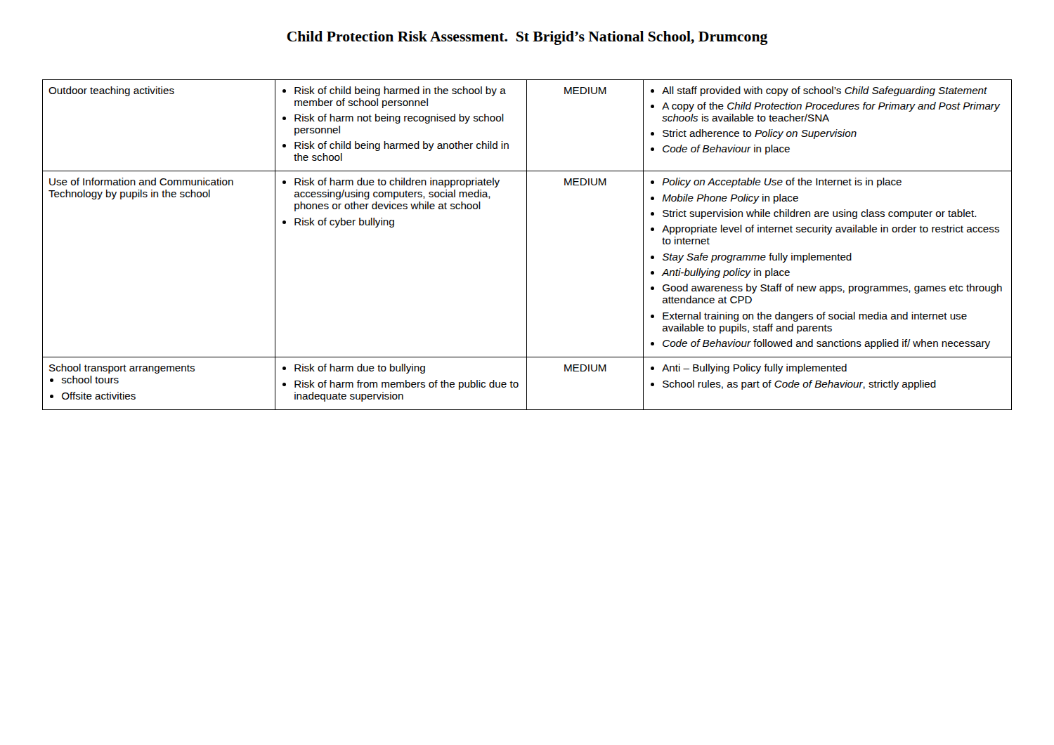Child Protection Risk Assessment. St Brigid’s National School, Drumcong
| Outdoor teaching activities | Risk of child being harmed in the school by a member of school personnel Risk of harm not being recognised by school personnel Risk of child being harmed by another child in the school | MEDIUM | All staff provided with copy of school’s Child Safeguarding Statement A copy of the Child Protection Procedures for Primary and Post Primary schools is available to teacher/SNA Strict adherence to Policy on Supervision Code of Behaviour in place |
| Use of Information and Communication Technology by pupils in the school | Risk of harm due to children inappropriately accessing/using computers, social media, phones or other devices while at school Risk of cyber bullying | MEDIUM | Policy on Acceptable Use of the Internet is in place Mobile Phone Policy in place Strict supervision while children are using class computer or tablet. Appropriate level of internet security available in order to restrict access to internet Stay Safe programme fully implemented Anti-bullying policy in place Good awareness by Staff of new apps, programmes, games etc through attendance at CPD External training on the dangers of social media and internet use available to pupils, staff and parents Code of Behaviour followed and sanctions applied if/ when necessary |
| School transport arrangements school tours Offsite activities | Risk of harm due to bullying Risk of harm from members of the public due to inadequate supervision | MEDIUM | Anti – Bullying Policy fully implemented School rules, as part of Code of Behaviour , strictly applied |